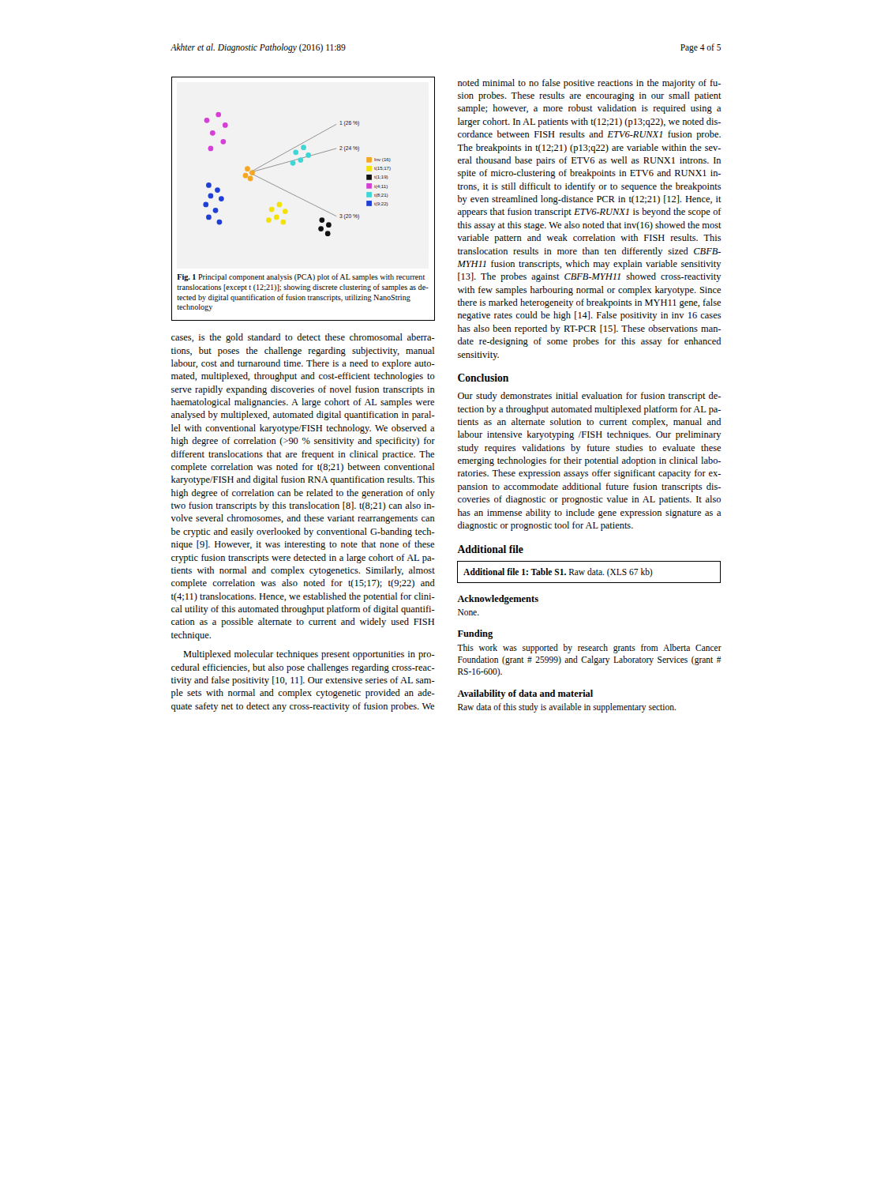Akhter et al. Diagnostic Pathology (2016) 11:89
Page 4 of 5
1 (26 %) 2 (24 %) 3 (20 %) Inv (16) t(15;17) t(1;19) t(4;11) t(8;21) t(9;22)
Fig. 1 Principal component analysis (PCA) plot of AL samples with recurrent translocations [except t (12;21)]; showing discrete clustering of samples as detected by digital quantification of fusion transcripts, utilizing NanoString technology
cases, is the gold standard to detect these chromosomal aberrations, but poses the challenge regarding subjectivity, manual labour, cost and turnaround time. There is a need to explore automated, multiplexed, throughput and cost-efficient technologies to serve rapidly expanding discoveries of novel fusion transcripts in haematological malignancies. A large cohort of AL samples were analysed by multiplexed, automated digital quantification in parallel with conventional karyotype/FISH technology. We observed a high degree of correlation (>90 % sensitivity and specificity) for different translocations that are frequent in clinical practice. The complete correlation was noted for t(8;21) between conventional karyotype/FISH and digital fusion RNA quantification results. This high degree of correlation can be related to the generation of only two fusion transcripts by this translocation [8]. t(8;21) can also involve several chromosomes, and these variant rearrangements can be cryptic and easily overlooked by conventional G-banding technique [9]. However, it was interesting to note that none of these cryptic fusion transcripts were detected in a large cohort of AL patients with normal and complex cytogenetics. Similarly, almost complete correlation was also noted for t(15;17); t(9;22) and t(4;11) translocations. Hence, we established the potential for clinical utility of this automated throughput platform of digital quantification as a possible alternate to current and widely used FISH technique.
Multiplexed molecular techniques present opportunities in procedural efficiencies, but also pose challenges regarding cross-reactivity and false positivity [10, 11]. Our extensive series of AL sample sets with normal and complex cytogenetic provided an adequate safety net to detect any cross-reactivity of fusion probes. We noted minimal to no false positive reactions in the majority of fusion probes. These results are encouraging in our small patient sample; however, a more robust validation is required using a larger cohort. In AL patients with t(12;21) (p13;q22), we noted discordance between FISH results and ETV6-RUNX1 fusion probe. The breakpoints in t(12;21) (p13;q22) are variable within the several thousand base pairs of ETV6 as well as RUNX1 introns. In spite of micro-clustering of breakpoints in ETV6 and RUNX1 introns, it is still difficult to identify or to sequence the breakpoints by even streamlined long-distance PCR in t(12;21) [12]. Hence, it appears that fusion transcript ETV6-RUNX1 is beyond the scope of this assay at this stage. We also noted that inv(16) showed the most variable pattern and weak correlation with FISH results. This translocation results in more than ten differently sized CBFB-MYH11 fusion transcripts, which may explain variable sensitivity [13]. The probes against CBFB-MYH11 showed cross-reactivity with few samples harbouring normal or complex karyotype. Since there is marked heterogeneity of breakpoints in MYH11 gene, false negative rates could be high [14]. False positivity in inv 16 cases has also been reported by RT-PCR [15]. These observations mandate re-designing of some probes for this assay for enhanced sensitivity.
Conclusion
Our study demonstrates initial evaluation for fusion transcript detection by a throughput automated multiplexed platform for AL patients as an alternate solution to current complex, manual and labour intensive karyotyping /FISH techniques. Our preliminary study requires validations by future studies to evaluate these emerging technologies for their potential adoption in clinical laboratories. These expression assays offer significant capacity for expansion to accommodate additional future fusion transcripts discoveries of diagnostic or prognostic value in AL patients. It also has an immense ability to include gene expression signature as a diagnostic or prognostic tool for AL patients.
Additional file
Additional file 1: Table S1. Raw data. (XLS 67 kb)
Acknowledgements
None.
Funding
This work was supported by research grants from Alberta Cancer Foundation (grant # 25999) and Calgary Laboratory Services (grant # RS-16-600).
Availability of data and material
Raw data of this study is available in supplementary section.